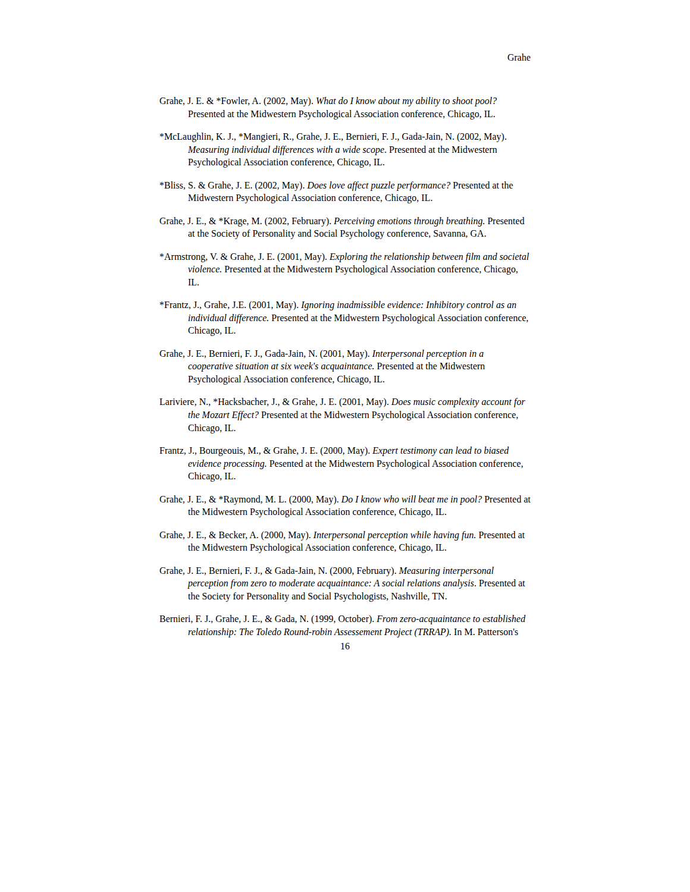Grahe
Grahe, J. E. & *Fowler, A. (2002, May). What do I know about my ability to shoot pool? Presented at the Midwestern Psychological Association conference, Chicago, IL.
*McLaughlin, K. J., *Mangieri, R., Grahe, J. E., Bernieri, F. J., Gada-Jain, N. (2002, May). Measuring individual differences with a wide scope. Presented at the Midwestern Psychological Association conference, Chicago, IL.
*Bliss, S. & Grahe, J. E. (2002, May). Does love affect puzzle performance? Presented at the Midwestern Psychological Association conference, Chicago, IL.
Grahe, J. E., & *Krage, M. (2002, February). Perceiving emotions through breathing. Presented at the Society of Personality and Social Psychology conference, Savanna, GA.
*Armstrong, V. & Grahe, J. E. (2001, May). Exploring the relationship between film and societal violence. Presented at the Midwestern Psychological Association conference, Chicago, IL.
*Frantz, J., Grahe, J.E. (2001, May). Ignoring inadmissible evidence: Inhibitory control as an individual difference. Presented at the Midwestern Psychological Association conference, Chicago, IL.
Grahe, J. E., Bernieri, F. J., Gada-Jain, N. (2001, May). Interpersonal perception in a cooperative situation at six week's acquaintance. Presented at the Midwestern Psychological Association conference, Chicago, IL.
Lariviere, N., *Hacksbacher, J., & Grahe, J. E. (2001, May). Does music complexity account for the Mozart Effect? Presented at the Midwestern Psychological Association conference, Chicago, IL.
Frantz, J., Bourgeouis, M., & Grahe, J. E. (2000, May). Expert testimony can lead to biased evidence processing. Pesented at the Midwestern Psychological Association conference, Chicago, IL.
Grahe, J. E., & *Raymond, M. L. (2000, May). Do I know who will beat me in pool? Presented at the Midwestern Psychological Association conference, Chicago, IL.
Grahe, J. E., & Becker, A. (2000, May). Interpersonal perception while having fun. Presented at the Midwestern Psychological Association conference, Chicago, IL.
Grahe, J. E., Bernieri, F. J., & Gada-Jain, N. (2000, February). Measuring interpersonal perception from zero to moderate acquaintance: A social relations analysis. Presented at the Society for Personality and Social Psychologists, Nashville, TN.
Bernieri, F. J., Grahe, J. E., & Gada, N. (1999, October). From zero-acquaintance to established relationship: The Toledo Round-robin Assessement Project (TRRAP). In M. Patterson's
16